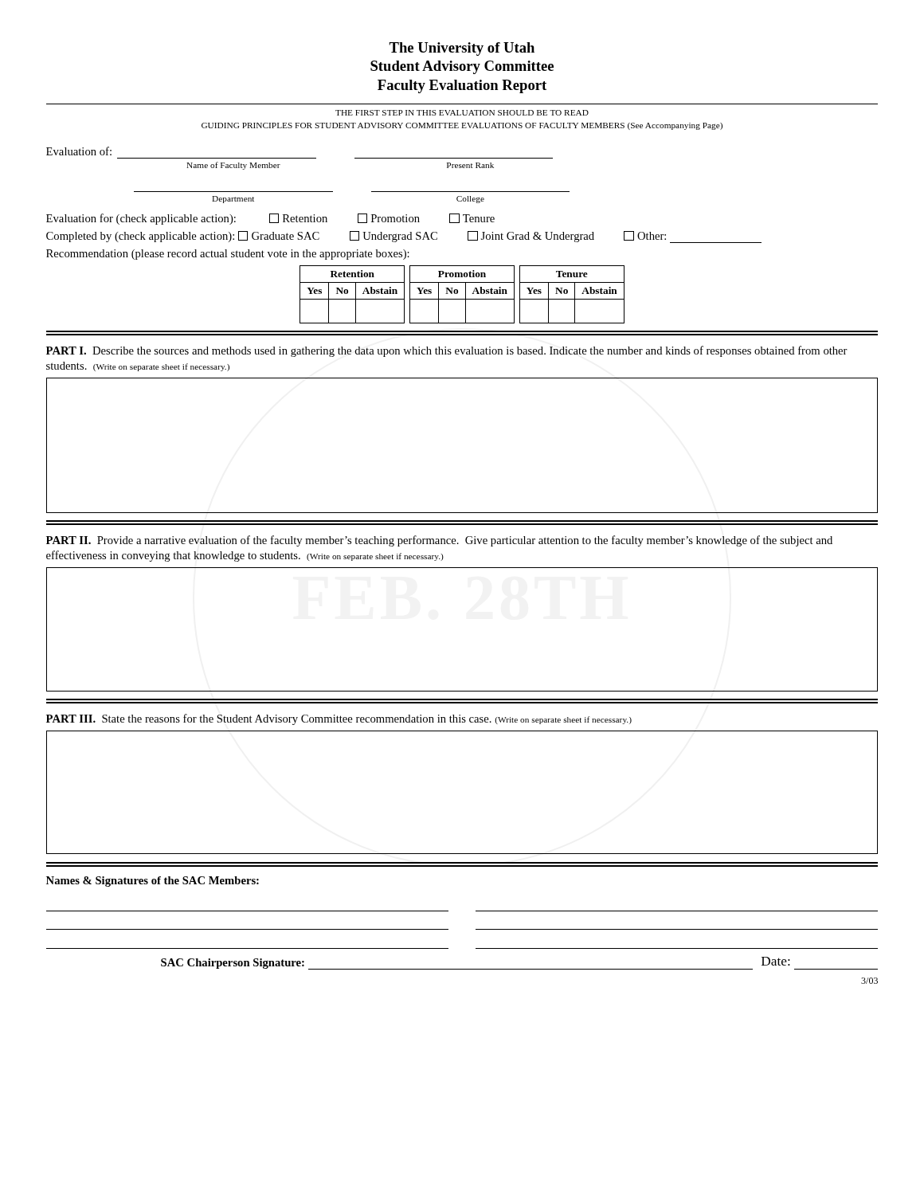FEB. 28TH
The University of Utah
Student Advisory Committee
Faculty Evaluation Report
THE FIRST STEP IN THIS EVALUATION SHOULD BE TO READ
GUIDING PRINCIPLES FOR STUDENT ADVISORY COMMITTEE EVALUATIONS OF FACULTY MEMBERS (See Accompanying Page)
Evaluation of:
Name of Faculty Member Present Rank
Department College
Evaluation for (check applicable action): Retention Promotion Tenure
Completed by (check applicable action): Graduate SAC Undergrad SAC Joint Grad & Undergrad Other:
Recommendation (please record actual student vote in the appropriate boxes):
| Retention | | Promotion | | Tenure |
| Yes | No | Abstain | | Yes | No | Abstain | | Yes | No | Abstain |
PART I. Describe the sources and methods used in gathering the data upon which this evaluation is based. Indicate the number and kinds of responses obtained from other students. (Write on separate sheet if necessary.)
PART II. Provide a narrative evaluation of the faculty member’s teaching performance. Give particular attention to the faculty member’s knowledge of the subject and effectiveness in conveying that knowledge to students. (Write on separate sheet if necessary.)
PART III. State the reasons for the Student Advisory Committee recommendation in this case. (Write on separate sheet if necessary.)
Names & Signatures of the SAC Members:
SAC Chairperson Signature: Date:
3/03